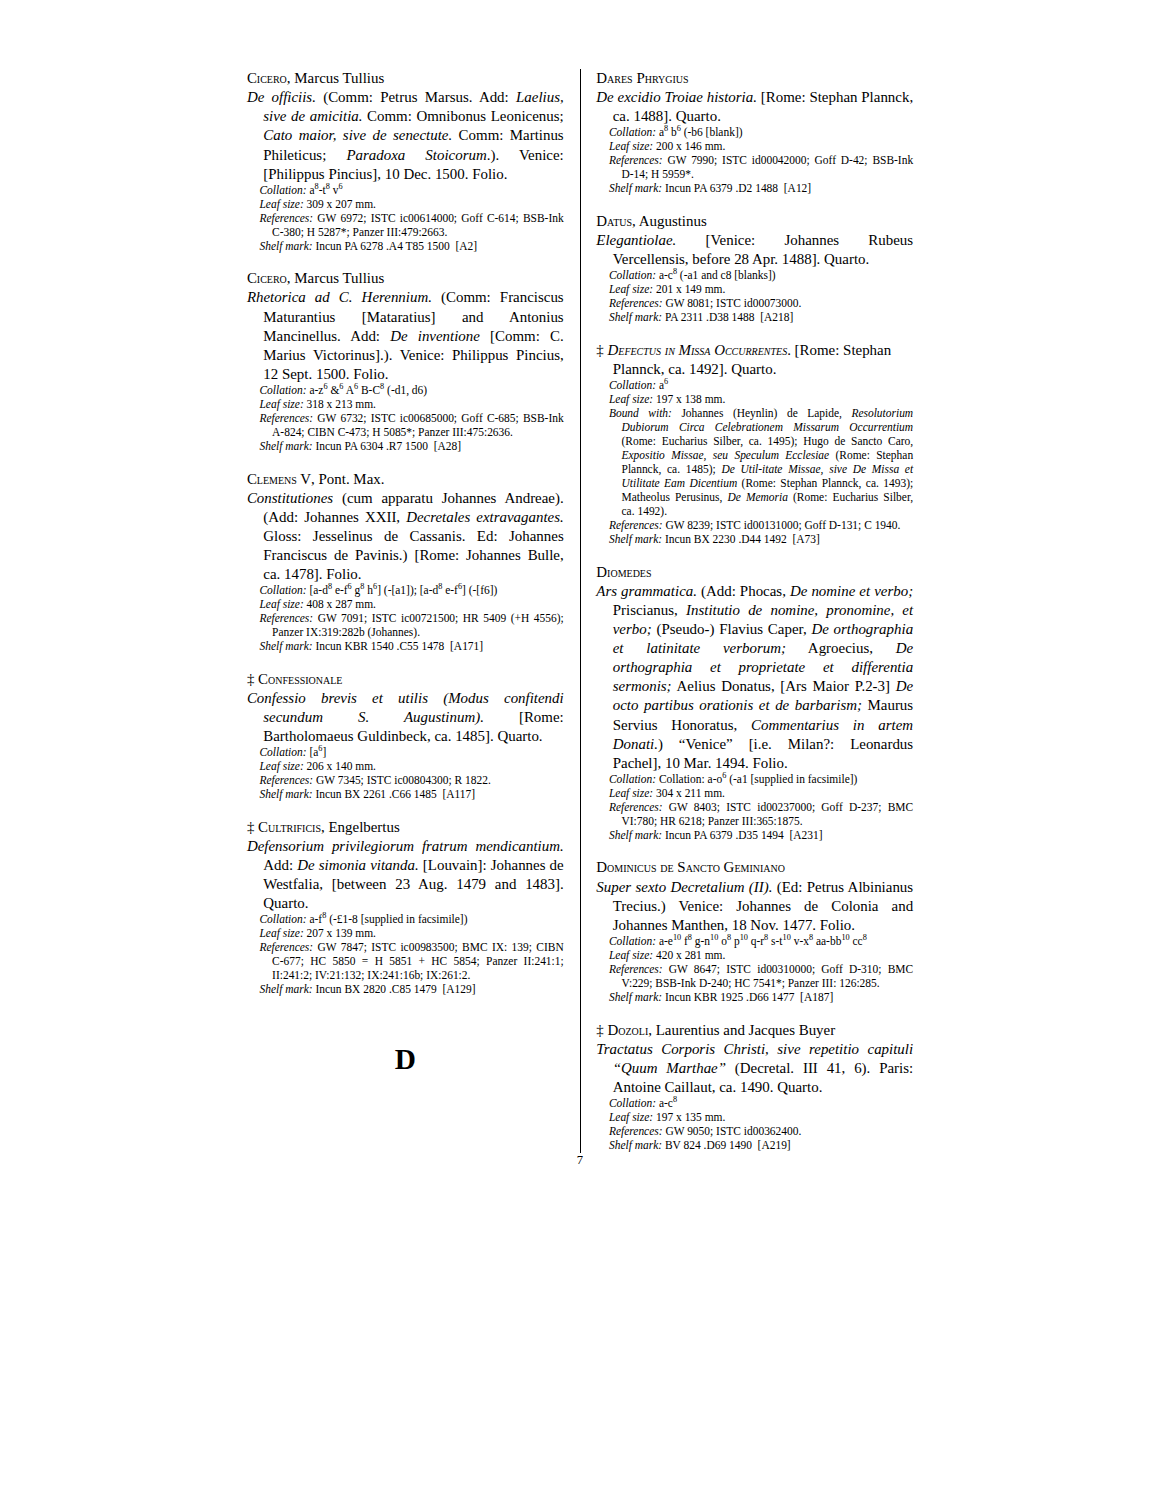Cicero, Marcus Tullius
De officiis. (Comm: Petrus Marsus. Add: Laelius, sive de amicitia. Comm: Omnibonus Leonicenus; Cato maior, sive de senectute. Comm: Martinus Phileticus; Paradoxa Stoicorum.). Venice: [Philippus Pincius], 10 Dec. 1500. Folio.
Collation: a8-t8 v6
Leaf size: 309 x 207 mm.
References: GW 6972; ISTC ic00614000; Goff C-614; BSB-Ink C-380; H 5287*; Panzer III:479:2663.
Shelf mark: Incun PA 6278 .A4 T85 1500 [A2]
Cicero, Marcus Tullius
Rhetorica ad C. Herennium. (Comm: Franciscus Maturantius [Mataratius] and Antonius Mancinellus. Add: De inventione [Comm: C. Marius Victorinus].). Venice: Philippus Pincius, 12 Sept. 1500. Folio.
Collation: a-z6 &6 A6 B-C8 (-d1, d6)
Leaf size: 318 x 213 mm.
References: GW 6732; ISTC ic00685000; Goff C-685; BSB-Ink A-824; CIBN C-473; H 5085*; Panzer III:475:2636.
Shelf mark: Incun PA 6304 .R7 1500 [A28]
Clemens V, Pont. Max.
Constitutiones (cum apparatu Johannes Andreae). (Add: Johannes XXII, Decretales extravagantes. Gloss: Jesselinus de Cassanis. Ed: Johannes Franciscus de Pavinis.) [Rome: Johannes Bulle, ca. 1478]. Folio.
Collation: [a-d8 e-f6 g8 h6] (-[a1]); [a-d8 e-f6] (-[f6])
Leaf size: 408 x 287 mm.
References: GW 7091; ISTC ic00721500; HR 5409 (+H 4556); Panzer IX:319:282b (Johannes).
Shelf mark: Incun KBR 1540 .C55 1478 [A171]
‡ Confessionale
Confessio brevis et utilis (Modus confitendi secundum S. Augustinum). [Rome: Bartholomaeus Guldinbeck, ca. 1485]. Quarto.
Collation: [a6]
Leaf size: 206 x 140 mm.
References: GW 7345; ISTC ic00804300; R 1822.
Shelf mark: Incun BX 2261 .C66 1485 [A117]
‡ Cultrificis, Engelbertus
Defensorium privilegiorum fratrum mendicantium. Add: De simonia vitanda. [Louvain]: Johannes de Westfalia, [between 23 Aug. 1479 and 1483]. Quarto.
Collation: a-f8 (-£1-8 [supplied in facsimile])
Leaf size: 207 x 139 mm.
References: GW 7847; ISTC ic00983500; BMC IX: 139; CIBN C-677; HC 5850 = H 5851 + HC 5854; Panzer II:241:1; II:241:2; IV:21:132; IX:241:16b; IX:261:2.
Shelf mark: Incun BX 2820 .C85 1479 [A129]
D
Dares Phrygius
De excidio Troiae historia. [Rome: Stephan Plannck, ca. 1488]. Quarto.
Collation: a8 b6 (-b6 [blank])
Leaf size: 200 x 146 mm.
References: GW 7990; ISTC id00042000; Goff D-42; BSB-Ink D-14; H 5959*.
Shelf mark: Incun PA 6379 .D2 1488 [A12]
Datus, Augustinus
Elegantiolae. [Venice: Johannes Rubeus Vercellensis, before 28 Apr. 1488]. Quarto.
Collation: a-c8 (-a1 and c8 [blanks])
Leaf size: 201 x 149 mm.
References: GW 8081; ISTC id00073000.
Shelf mark: PA 2311 .D38 1488 [A218]
‡ Defectus in Missa Occurrentes. [Rome: Stephan Plannck, ca. 1492]. Quarto.
Collation: a6
Leaf size: 197 x 138 mm.
Bound with: Johannes (Heynlin) de Lapide, Resolutorium Dubiorum Circa Celebrationem Missarum Occurrentium (Rome: Eucharius Silber, ca. 1495); Hugo de Sancto Caro, Expositio Missae, seu Speculum Ecclesiae (Rome: Stephan Plannck, ca. 1485); De Util-itate Missae, sive De Missa et Utilitate Eam Dicentium (Rome: Stephan Plannck, ca. 1493); Matheolus Perusinus, De Memoria (Rome: Eucharius Silber, ca. 1492).
References: GW 8239; ISTC id00131000; Goff D-131; C 1940.
Shelf mark: Incun BX 2230 .D44 1492 [A73]
Diomedes
Ars grammatica. (Add: Phocas, De nomine et verbo; Priscianus, Institutio de nomine, pronomine, et verbo; (Pseudo-) Flavius Caper, De orthographia et latinitate verborum; Agroecius, De orthographia et proprietate et differentia sermonis; Aelius Donatus, [Ars Maior P.2-3] De octo partibus orationis et de barbarism; Maurus Servius Honoratus, Commentarius in artem Donati.) “Venice” [i.e. Milan?: Leonardus Pachel], 10 Mar. 1494. Folio.
Collation: Collation: a-o6 (-a1 [supplied in facsimile])
Leaf size: 304 x 211 mm.
References: GW 8403; ISTC id00237000; Goff D-237; BMC VI:780; HR 6218; Panzer III:365:1875.
Shelf mark: Incun PA 6379 .D35 1494 [A231]
Dominicus de Sancto Geminiano
Super sexto Decretalium (II). (Ed: Petrus Albinianus Trecius.) Venice: Johannes de Colonia and Johannes Manthen, 18 Nov. 1477. Folio.
Collation: a-e10 f8 g-n10 o8 p10 q-r8 s-t10 v-x8 aa-bb10 cc8
Leaf size: 420 x 281 mm.
References: GW 8647; ISTC id00310000; Goff D-310; BMC V:229; BSB-Ink D-240; HC 7541*; Panzer III: 126:285.
Shelf mark: Incun KBR 1925 .D66 1477 [A187]
‡ Dozoli, Laurentius and Jacques Buyer
Tractatus Corporis Christi, sive repetitio capituli “Quum Marthae” (Decretal. III 41, 6). Paris: Antoine Caillaut, ca. 1490. Quarto.
Collation: a-c8
Leaf size: 197 x 135 mm.
References: GW 9050; ISTC id00362400.
Shelf mark: BV 824 .D69 1490 [A219]
7